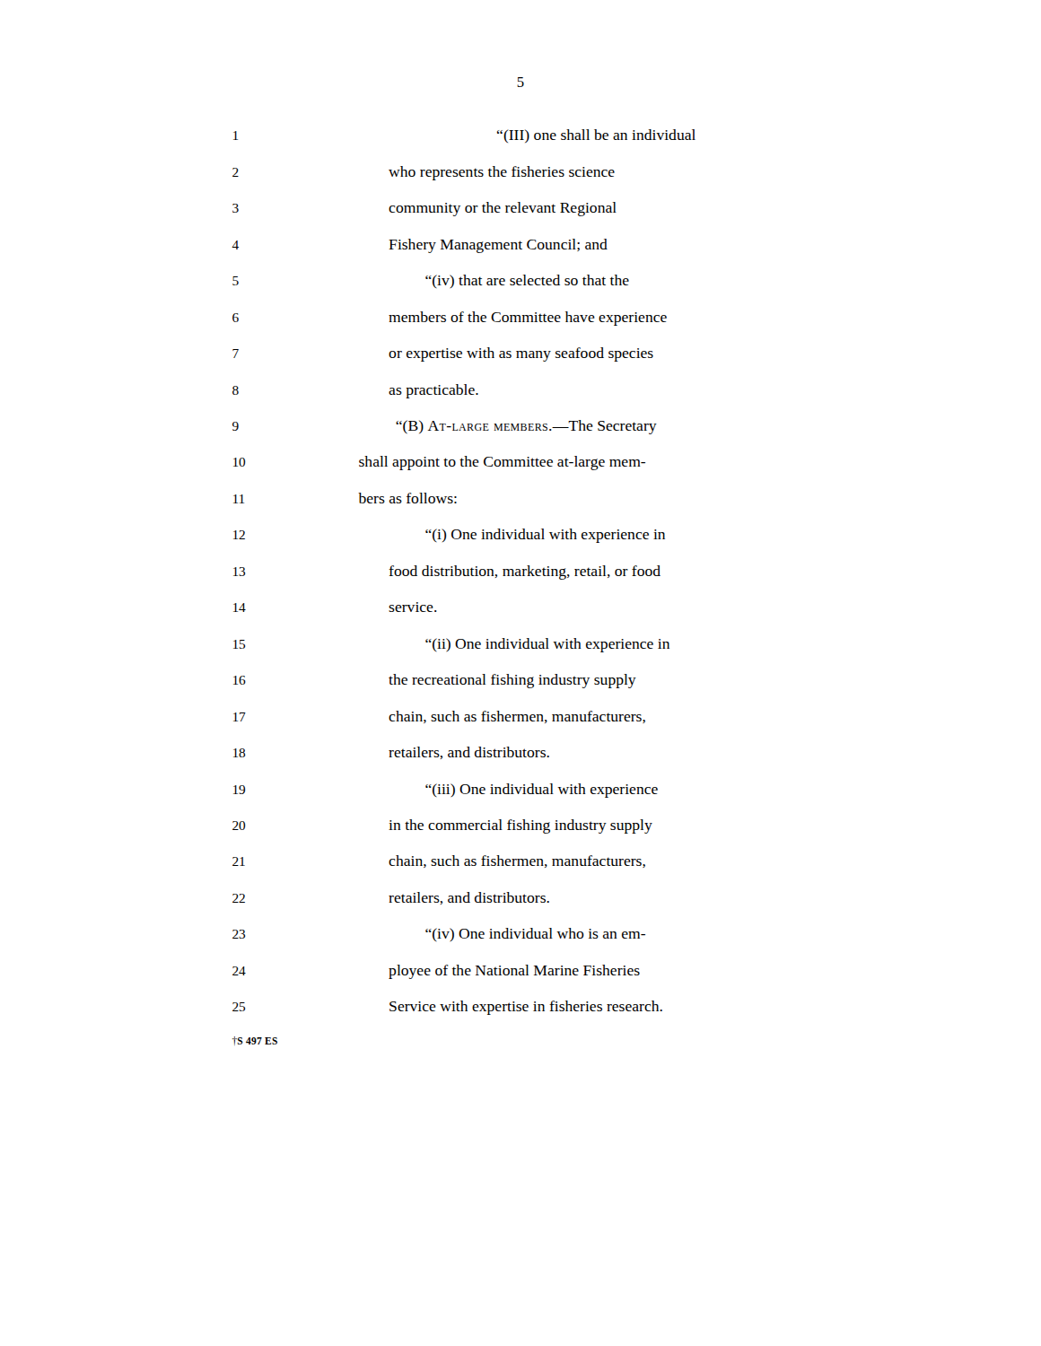5
| 1 | “(III) one shall be an individual |
| 2 | who represents the fisheries science |
| 3 | community or the relevant Regional |
| 4 | Fishery Management Council; and |
| 5 | “(iv) that are selected so that the |
| 6 | members of the Committee have experience |
| 7 | or expertise with as many seafood species |
| 8 | as practicable. |
| 9 | “(B) At-large members. —The Secretary |
| 10 | shall appoint to the Committee at-large mem- |
| 11 | bers as follows: |
| 12 | “(i) One individual with experience in |
| 13 | food distribution, marketing, retail, or food |
| 14 | service. |
| 15 | “(ii) One individual with experience in |
| 16 | the recreational fishing industry supply |
| 17 | chain, such as fishermen, manufacturers, |
| 18 | retailers, and distributors. |
| 19 | “(iii) One individual with experience |
| 20 | in the commercial fishing industry supply |
| 21 | chain, such as fishermen, manufacturers, |
| 22 | retailers, and distributors. |
| 23 | “(iv) One individual who is an em- |
| 24 | ployee of the National Marine Fisheries |
| 25 | Service with expertise in fisheries research. |
†S 497 ES